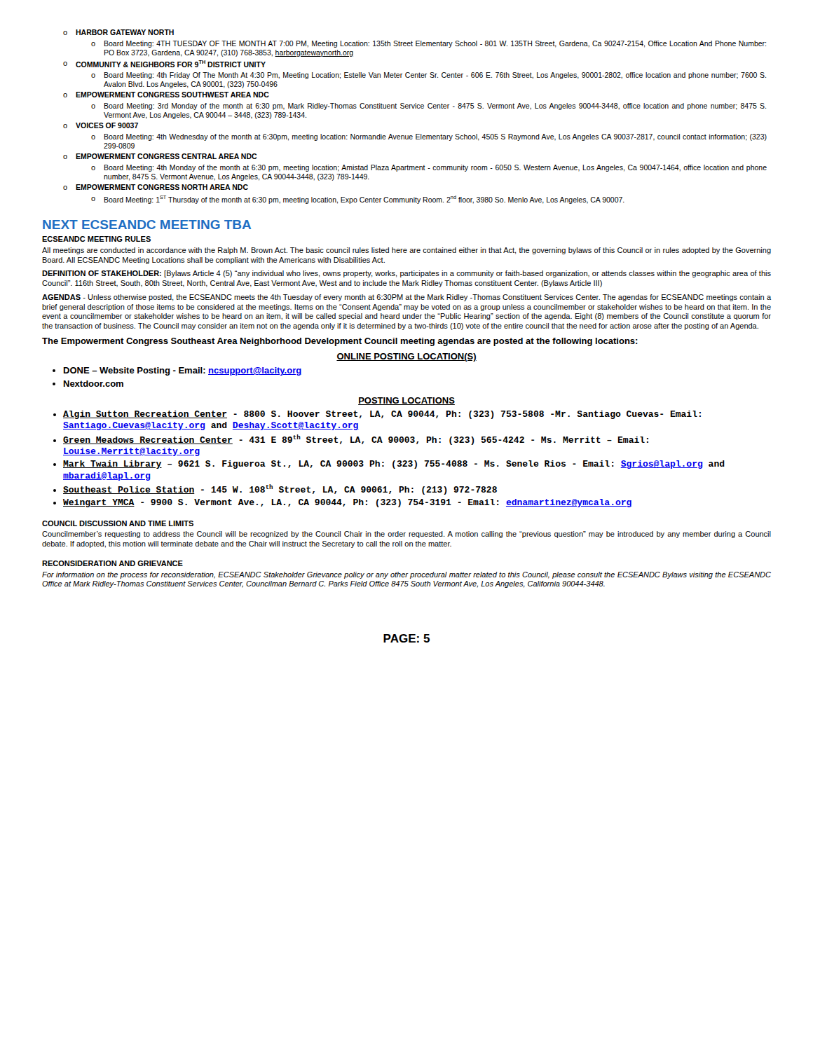oHARBOR GATEWAY NORTH
oBoard Meeting: 4TH TUESDAY OF THE MONTH AT 7:00 PM, Meeting Location: 135th Street Elementary School - 801 W. 135TH Street, Gardena, Ca 90247-2154, Office Location And Phone Number: PO Box 3723, Gardena, CA 90247, (310) 768-3853, harborgatewaynorth.org
oCOMMUNITY & NEIGHBORS FOR 9TH DISTRICT UNITY
oBoard Meeting: 4th Friday Of The Month At 4:30 Pm, Meeting Location; Estelle Van Meter Center Sr. Center - 606 E. 76th Street, Los Angeles, 90001-2802, office location and phone number; 7600 S. Avalon Blvd. Los Angeles, CA 90001, (323) 750-0496
oEMPOWERMENT CONGRESS SOUTHWEST AREA NDC
oBoard Meeting: 3rd Monday of the month at 6:30 pm, Mark Ridley-Thomas Constituent Service Center - 8475 S. Vermont Ave, Los Angeles 90044-3448, office location and phone number; 8475 S. Vermont Ave, Los Angeles, CA 90044 – 3448, (323) 789-1434.
oVOICES OF 90037
oBoard Meeting: 4th Wednesday of the month at 6:30pm, meeting location: Normandie Avenue Elementary School, 4505 S Raymond Ave, Los Angeles CA 90037-2817, council contact information; (323) 299-0809
oEMPOWERMENT CONGRESS CENTRAL AREA NDC
oBoard Meeting: 4th Monday of the month at 6:30 pm, meeting location; Amistad Plaza Apartment - community room - 6050 S. Western Avenue, Los Angeles, Ca 90047-1464, office location and phone number, 8475 S. Vermont Avenue, Los Angeles, CA 90044-3448, (323) 789-1449.
oEMPOWERMENT CONGRESS NORTH AREA NDC
oBoard Meeting: 1ST Thursday of the month at 6:30 pm, meeting location, Expo Center Community Room. 2nd floor, 3980 So. Menlo Ave, Los Angeles, CA 90007.
NEXT ECSEANDC MEETING TBA
ECSEANDC MEETING RULES
All meetings are conducted in accordance with the Ralph M. Brown Act. The basic council rules listed here are contained either in that Act, the governing bylaws of this Council or in rules adopted by the Governing Board. All ECSEANDC Meeting Locations shall be compliant with the Americans with Disabilities Act.
DEFINITION OF STAKEHOLDER: [Bylaws Article 4 (5) “any individual who lives, owns property, works, participates in a community or faith-based organization, or attends classes within the geographic area of this Council”. 116th Street, South, 80th Street, North, Central Ave, East Vermont Ave, West and to include the Mark Ridley Thomas constituent Center. (Bylaws Article III)
AGENDAS - Unless otherwise posted, the ECSEANDC meets the 4th Tuesday of every month at 6:30PM at the Mark Ridley -Thomas Constituent Services Center. The agendas for ECSEANDC meetings contain a brief general description of those items to be considered at the meetings. Items on the “Consent Agenda” may be voted on as a group unless a councilmember or stakeholder wishes to be heard on that item. In the event a councilmember or stakeholder wishes to be heard on an item, it will be called special and heard under the “Public Hearing” section of the agenda. Eight (8) members of the Council constitute a quorum for the transaction of business. The Council may consider an item not on the agenda only if it is determined by a two-thirds (10) vote of the entire council that the need for action arose after the posting of an Agenda.
The Empowerment Congress Southeast Area Neighborhood Development Council meeting agendas are posted at the following locations:
ONLINE POSTING LOCATION(S)
DONE – Website Posting - Email: ncsupport@lacity.org
Nextdoor.com
POSTING LOCATIONS
Algin Sutton Recreation Center - 8800 S. Hoover Street, LA, CA 90044, Ph: (323) 753-5808 -Mr. Santiago Cuevas- Email: Santiago.Cuevas@lacity.org and Deshay.Scott@lacity.org
Green Meadows Recreation Center - 431 E 89th Street, LA, CA 90003, Ph: (323) 565-4242 - Ms. Merritt – Email: Louise.Merritt@lacity.org
Mark Twain Library – 9621 S. Figueroa St., LA, CA 90003 Ph: (323) 755-4088 - Ms. Senele Rios - Email: Sgrios@lapl.org and mbaradi@lapl.org
Southeast Police Station - 145 W. 108th Street, LA, CA 90061, Ph: (213) 972-7828
Weingart YMCA - 9900 S. Vermont Ave., LA., CA 90044, Ph: (323) 754-3191 - Email: ednamartinez@ymcala.org
COUNCIL DISCUSSION AND TIME LIMITS
Councilmember’s requesting to address the Council will be recognized by the Council Chair in the order requested. A motion calling the “previous question” may be introduced by any member during a Council debate. If adopted, this motion will terminate debate and the Chair will instruct the Secretary to call the roll on the matter.
RECONSIDERATION AND GRIEVANCE
For information on the process for reconsideration, ECSEANDC Stakeholder Grievance policy or any other procedural matter related to this Council, please consult the ECSEANDC Bylaws visiting the ECSEANDC Office at Mark Ridley-Thomas Constituent Services Center, Councilman Bernard C. Parks Field Office 8475 South Vermont Ave, Los Angeles, California 90044-3448.
PAGE: 5